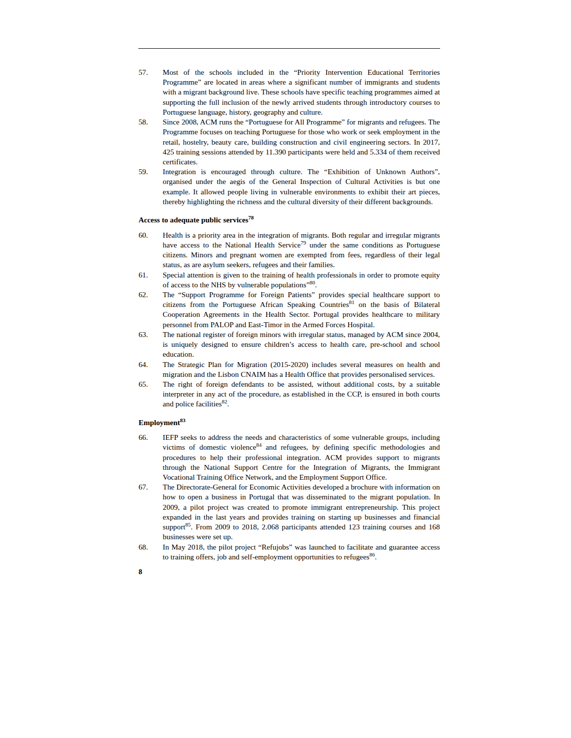57.
Most of the schools included in the “Priority Intervention Educational Territories Programme” are located in areas where a significant number of immigrants and students with a migrant background live. These schools have specific teaching programmes aimed at supporting the full inclusion of the newly arrived students through introductory courses to Portuguese language, history, geography and culture.
58.
Since 2008, ACM runs the “Portuguese for All Programme” for migrants and refugees. The Programme focuses on teaching Portuguese for those who work or seek employment in the retail, hostelry, beauty care, building construction and civil engineering sectors. In 2017, 425 training sessions attended by 11.390 participants were held and 5.334 of them received certificates.
59.
Integration is encouraged through culture. The “Exhibition of Unknown Authors”, organised under the aegis of the General Inspection of Cultural Activities is but one example. It allowed people living in vulnerable environments to exhibit their art pieces, thereby highlighting the richness and the cultural diversity of their different backgrounds.
Access to adequate public services78
60.
Health is a priority area in the integration of migrants. Both regular and irregular migrants have access to the National Health Service79 under the same conditions as Portuguese citizens. Minors and pregnant women are exempted from fees, regardless of their legal status, as are asylum seekers, refugees and their families.
61.
Special attention is given to the training of health professionals in order to promote equity of access to the NHS by vulnerable populations”80.
62.
The “Support Programme for Foreign Patients” provides special healthcare support to citizens from the Portuguese African Speaking Countries81 on the basis of Bilateral Cooperation Agreements in the Health Sector. Portugal provides healthcare to military personnel from PALOP and East-Timor in the Armed Forces Hospital.
63.
The national register of foreign minors with irregular status, managed by ACM since 2004, is uniquely designed to ensure children’s access to health care, pre-school and school education.
64.
The Strategic Plan for Migration (2015-2020) includes several measures on health and migration and the Lisbon CNAIM has a Health Office that provides personalised services.
65.
The right of foreign defendants to be assisted, without additional costs, by a suitable interpreter in any act of the procedure, as established in the CCP, is ensured in both courts and police facilities82.
Employment83
66.
IEFP seeks to address the needs and characteristics of some vulnerable groups, including victims of domestic violence84 and refugees, by defining specific methodologies and procedures to help their professional integration. ACM provides support to migrants through the National Support Centre for the Integration of Migrants, the Immigrant Vocational Training Office Network, and the Employment Support Office.
67.
The Directorate-General for Economic Activities developed a brochure with information on how to open a business in Portugal that was disseminated to the migrant population. In 2009, a pilot project was created to promote immigrant entrepreneurship. This project expanded in the last years and provides training on starting up businesses and financial support85. From 2009 to 2018, 2.068 participants attended 123 training courses and 168 businesses were set up.
68.
In May 2018, the pilot project “Refujobs” was launched to facilitate and guarantee access to training offers, job and self-employment opportunities to refugees86.
8